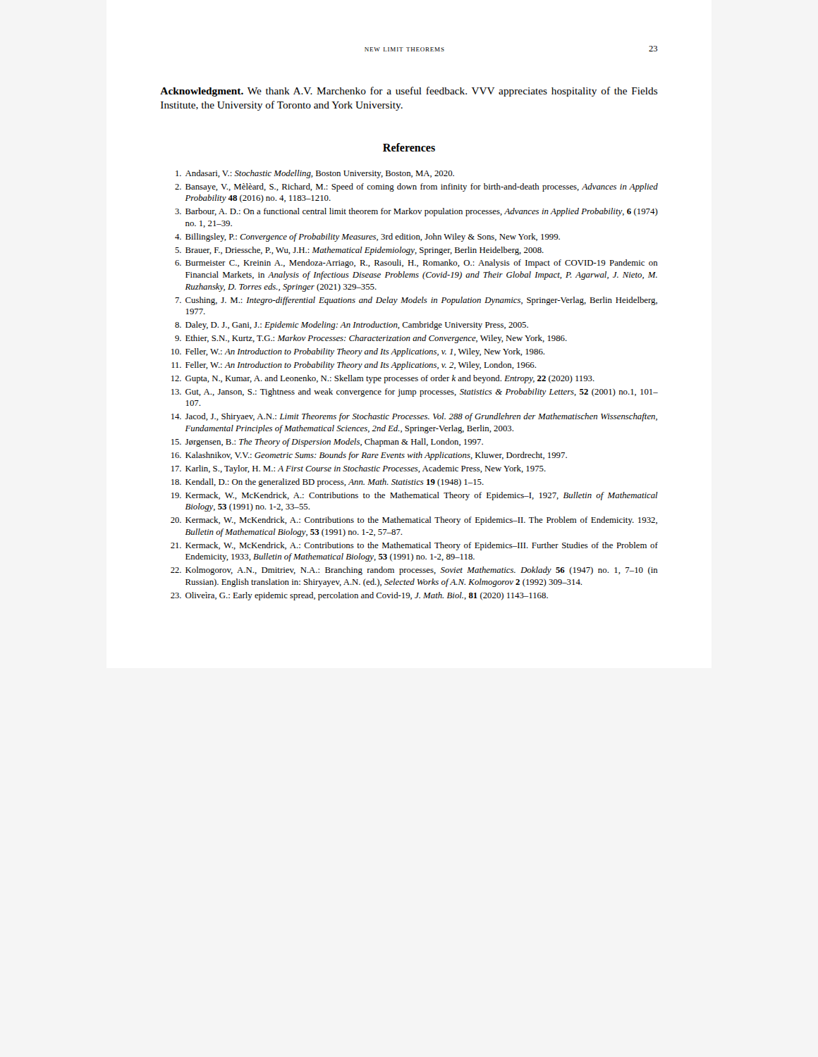new limit theorems 23
Acknowledgment. We thank A.V. Marchenko for a useful feedback. VVV appreciates hospitality of the Fields Institute, the University of Toronto and York University.
References
Andasari, V.: Stochastic Modelling, Boston University, Boston, MA, 2020.
Bansaye, V., Mèlèard, S., Richard, M.: Speed of coming down from infinity for birth-and-death processes, Advances in Applied Probability 48 (2016) no. 4, 1183–1210.
Barbour, A. D.: On a functional central limit theorem for Markov population processes, Advances in Applied Probability, 6 (1974) no. 1, 21–39.
Billingsley, P.: Convergence of Probability Measures, 3rd edition, John Wiley & Sons, New York, 1999.
Brauer, F., Driessche, P., Wu, J.H.: Mathematical Epidemiology, Springer, Berlin Heidelberg, 2008.
Burmeister C., Kreinin A., Mendoza-Arriago, R., Rasouli, H., Romanko, O.: Analysis of Impact of COVID-19 Pandemic on Financial Markets, in Analysis of Infectious Disease Problems (Covid-19) and Their Global Impact, P. Agarwal, J. Nieto, M. Ruzhansky, D. Torres eds., Springer (2021) 329–355.
Cushing, J. M.: Integro-differential Equations and Delay Models in Population Dynamics, Springer-Verlag, Berlin Heidelberg, 1977.
Daley, D. J., Gani, J.: Epidemic Modeling: An Introduction, Cambridge University Press, 2005.
Ethier, S.N., Kurtz, T.G.: Markov Processes: Characterization and Convergence, Wiley, New York, 1986.
Feller, W.: An Introduction to Probability Theory and Its Applications, v. 1, Wiley, New York, 1986.
Feller, W.: An Introduction to Probability Theory and Its Applications, v. 2, Wiley, London, 1966.
Gupta, N., Kumar, A. and Leonenko, N.: Skellam type processes of order k and beyond. Entropy, 22 (2020) 1193.
Gut, A., Janson, S.: Tightness and weak convergence for jump processes, Statistics & Probability Letters, 52 (2001) no.1, 101–107.
Jacod, J., Shiryaev, A.N.: Limit Theorems for Stochastic Processes. Vol. 288 of Grundlehren der Mathematischen Wissenschaften, Fundamental Principles of Mathematical Sciences, 2nd Ed., Springer-Verlag, Berlin, 2003.
Jørgensen, B.: The Theory of Dispersion Models, Chapman & Hall, London, 1997.
Kalashnikov, V.V.: Geometric Sums: Bounds for Rare Events with Applications, Kluwer, Dordrecht, 1997.
Karlin, S., Taylor, H. M.: A First Course in Stochastic Processes, Academic Press, New York, 1975.
Kendall, D.: On the generalized BD process, Ann. Math. Statistics 19 (1948) 1–15.
Kermack, W., McKendrick, A.: Contributions to the Mathematical Theory of Epidemics–I, 1927, Bulletin of Mathematical Biology, 53 (1991) no. 1-2, 33–55.
Kermack, W., McKendrick, A.: Contributions to the Mathematical Theory of Epidemics–II. The Problem of Endemicity. 1932, Bulletin of Mathematical Biology, 53 (1991) no. 1-2, 57–87.
Kermack, W., McKendrick, A.: Contributions to the Mathematical Theory of Epidemics–III. Further Studies of the Problem of Endemicity, 1933, Bulletin of Mathematical Biology, 53 (1991) no. 1-2, 89–118.
Kolmogorov, A.N., Dmitriev, N.A.: Branching random processes, Soviet Mathematics. Doklady 56 (1947) no. 1, 7–10 (in Russian). English translation in: Shiryayev, A.N. (ed.), Selected Works of A.N. Kolmogorov 2 (1992) 309–314.
Oliveìra, G.: Early epidemic spread, percolation and Covid-19, J. Math. Biol., 81 (2020) 1143–1168.